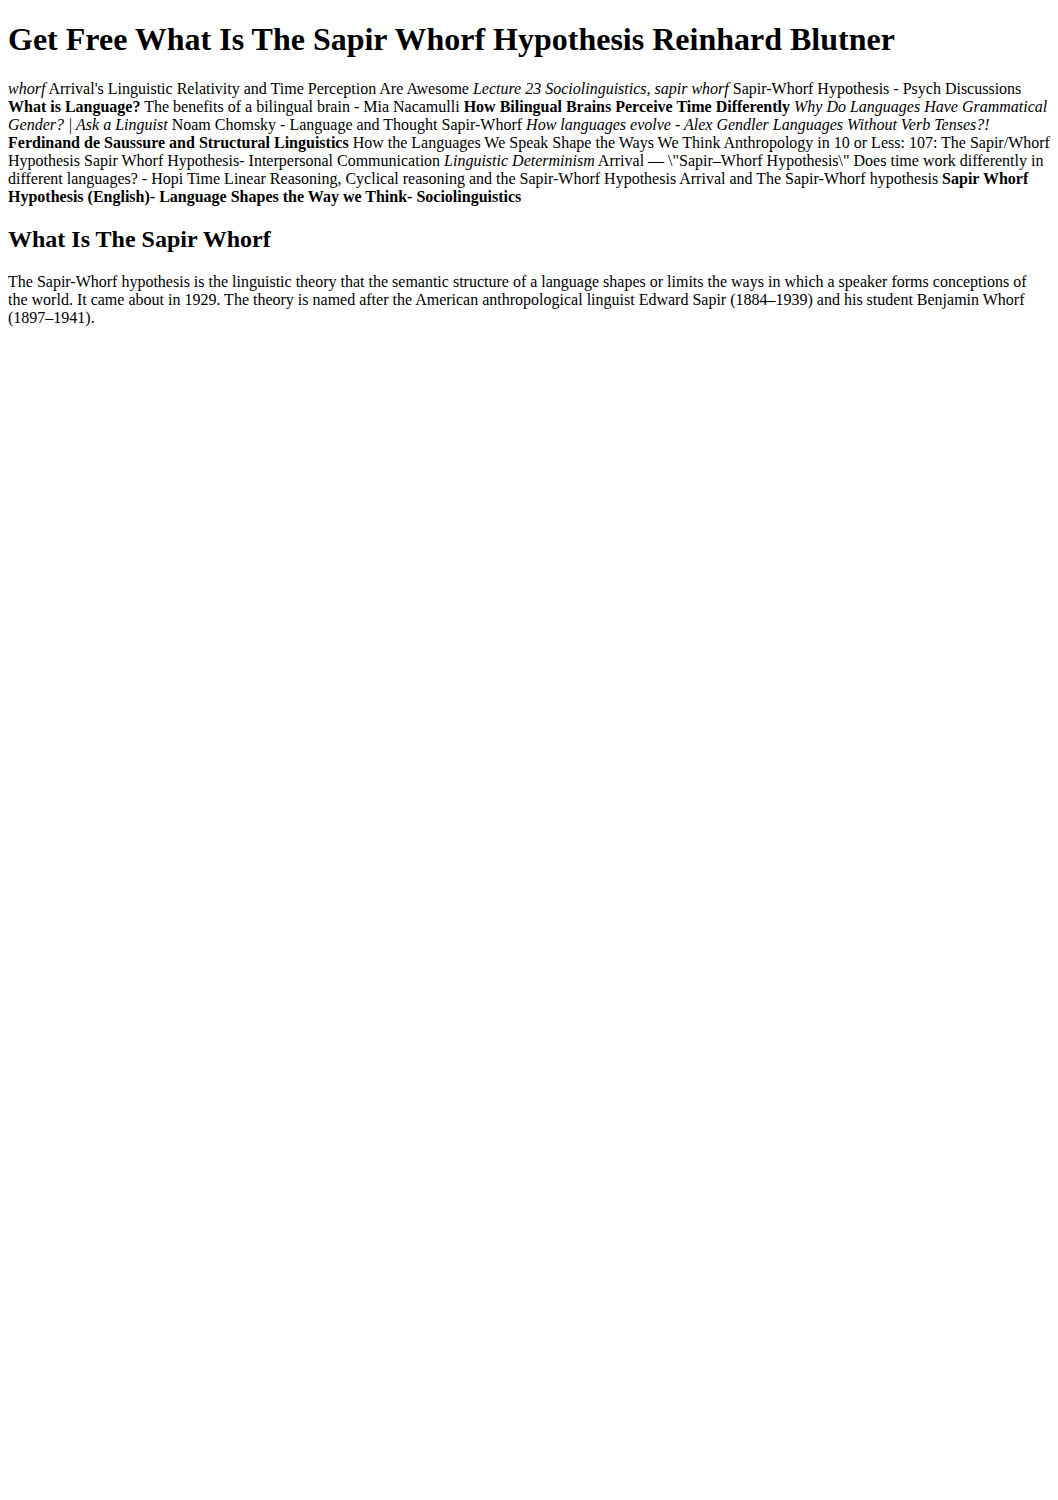Get Free What Is The Sapir Whorf Hypothesis Reinhard Blutner
whorf Arrival's Linguistic Relativity and Time Perception Are Awesome Lecture 23 Sociolinguistics, sapir whorf Sapir-Whorf Hypothesis - Psych Discussions What is Language? The benefits of a bilingual brain - Mia Nacamulli How Bilingual Brains Perceive Time Differently Why Do Languages Have Grammatical Gender? | Ask a Linguist Noam Chomsky - Language and Thought Sapir-Whorf How languages evolve - Alex Gendler Languages Without Verb Tenses?! Ferdinand de Saussure and Structural Linguistics How the Languages We Speak Shape the Ways We Think Anthropology in 10 or Less: 107: The Sapir/Whorf Hypothesis Sapir Whorf Hypothesis- Interpersonal Communication Linguistic Determinism Arrival — \"Sapir–Whorf Hypothesis\" Does time work differently in different languages? - Hopi Time Linear Reasoning, Cyclical reasoning and the Sapir-Whorf Hypothesis Arrival and The Sapir-Whorf hypothesis Sapir Whorf Hypothesis (English)- Language Shapes the Way we Think- Sociolinguistics
What Is The Sapir Whorf
The Sapir-Whorf hypothesis is the linguistic theory that the semantic structure of a language shapes or limits the ways in which a speaker forms conceptions of the world. It came about in 1929. The theory is named after the American anthropological linguist Edward Sapir (1884–1939) and his student Benjamin Whorf (1897–1941).